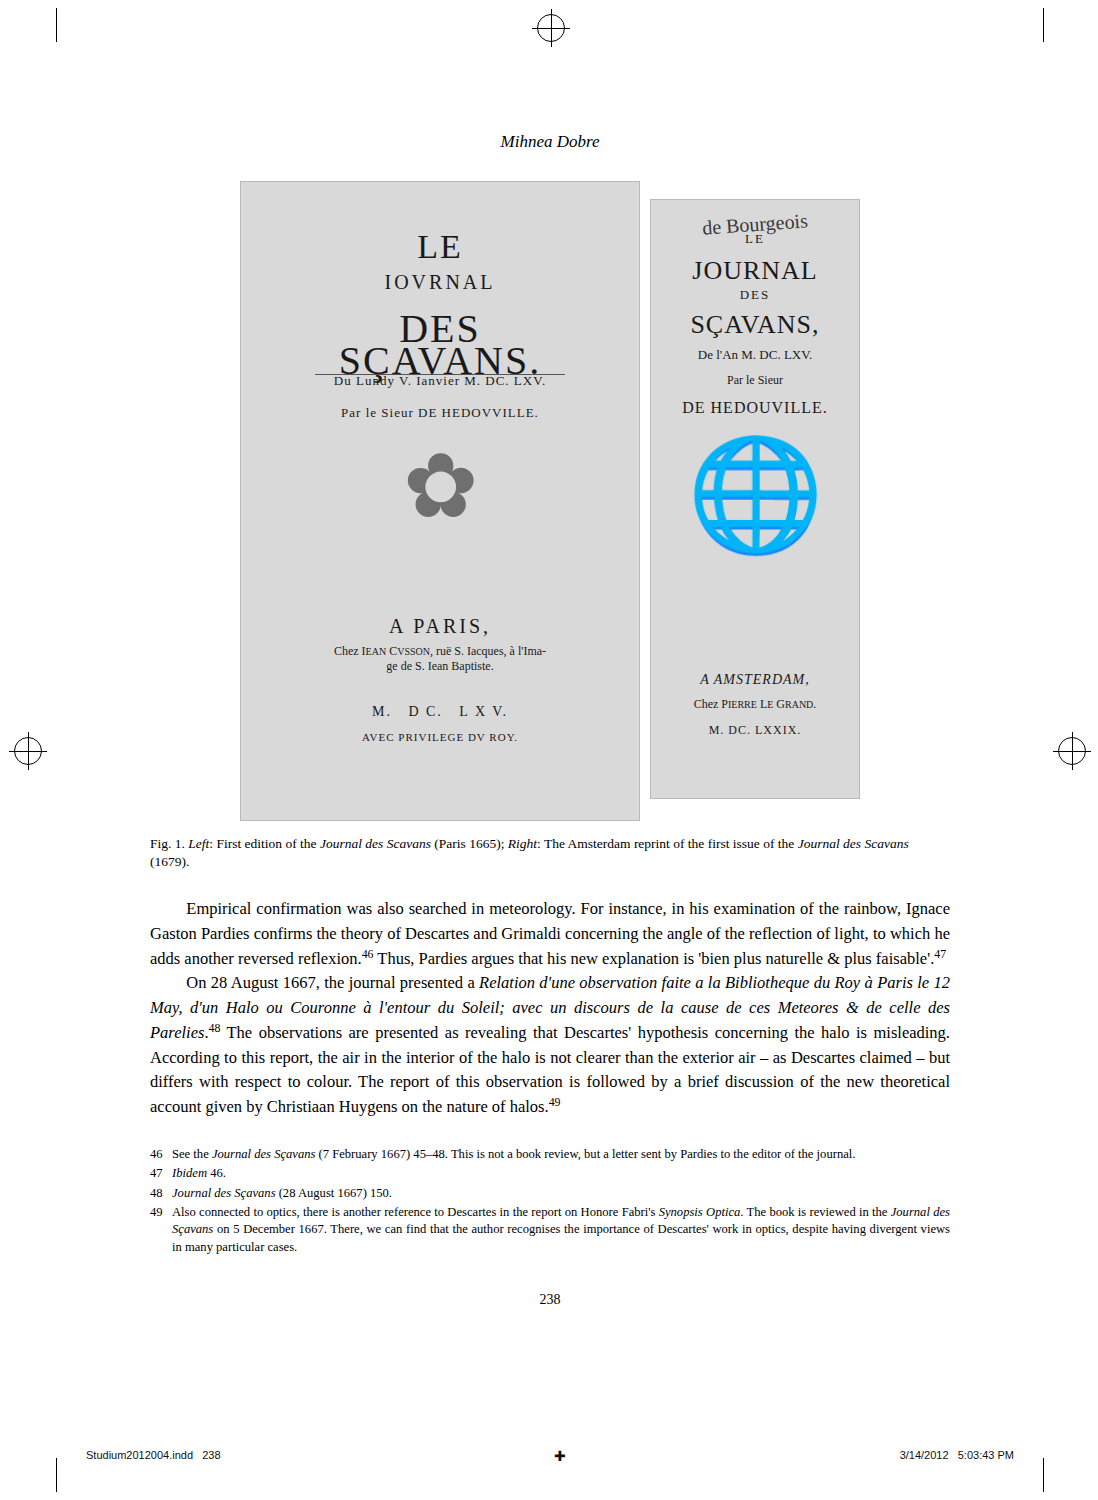Mihnea Dobre
LE
IOVRNAL
DES
SÇAVANS.
Du Lundy V. Ianvier M. DC. LXV.
Par le Sieur DE HEDOVVILLE.
✿
A PARIS,
Chez IEAN CVSSON, ruë S. Iacques, à l'Ima-
ge de S. Iean Baptiste.
M. D C. L X V.
AVEC PRIVILEGE DV ROY.
de Bourgeois
LE
JOURNAL
DES
SÇAVANS,
De l'An M. DC. LXV.
Par le Sieur
DE HEDOUVILLE.
🌐
A AMSTERDAM,
Chez PIERRE LE GRAND.
M. DC. LXXIX.
Fig. 1. Left: First edition of the Journal des Scavans (Paris 1665); Right: The Amsterdam reprint of the first issue of the Journal des Scavans (1679).
Empirical confirmation was also searched in meteorology. For instance, in his examination of the rainbow, Ignace Gaston Pardies confirms the theory of Descartes and Grimaldi concerning the angle of the reflection of light, to which he adds another reversed reflexion.46 Thus, Pardies argues that his new explanation is 'bien plus naturelle & plus faisable'.47
On 28 August 1667, the journal presented a Relation d'une observation faite a la Bibliotheque du Roy à Paris le 12 May, d'un Halo ou Couronne à l'entour du Soleil; avec un discours de la cause de ces Meteores & de celle des Parelies.48 The observations are presented as revealing that Descartes' hypothesis concerning the halo is misleading. According to this report, the air in the interior of the halo is not clearer than the exterior air – as Descartes claimed – but differs with respect to colour. The report of this observation is followed by a brief discussion of the new theoretical account given by Christiaan Huygens on the nature of halos.49
46 See the Journal des Sçavans (7 February 1667) 45–48. This is not a book review, but a letter sent by Pardies to the editor of the journal.
47 Ibidem 46.
48 Journal des Sçavans (28 August 1667) 150.
49 Also connected to optics, there is another reference to Descartes in the report on Honore Fabri's Synopsis Optica. The book is reviewed in the Journal des Sçavans on 5 December 1667. There, we can find that the author recognises the importance of Descartes' work in optics, despite having divergent views in many particular cases.
238
Studium2012004.indd 238
✚
3/14/2012 5:03:43 PM